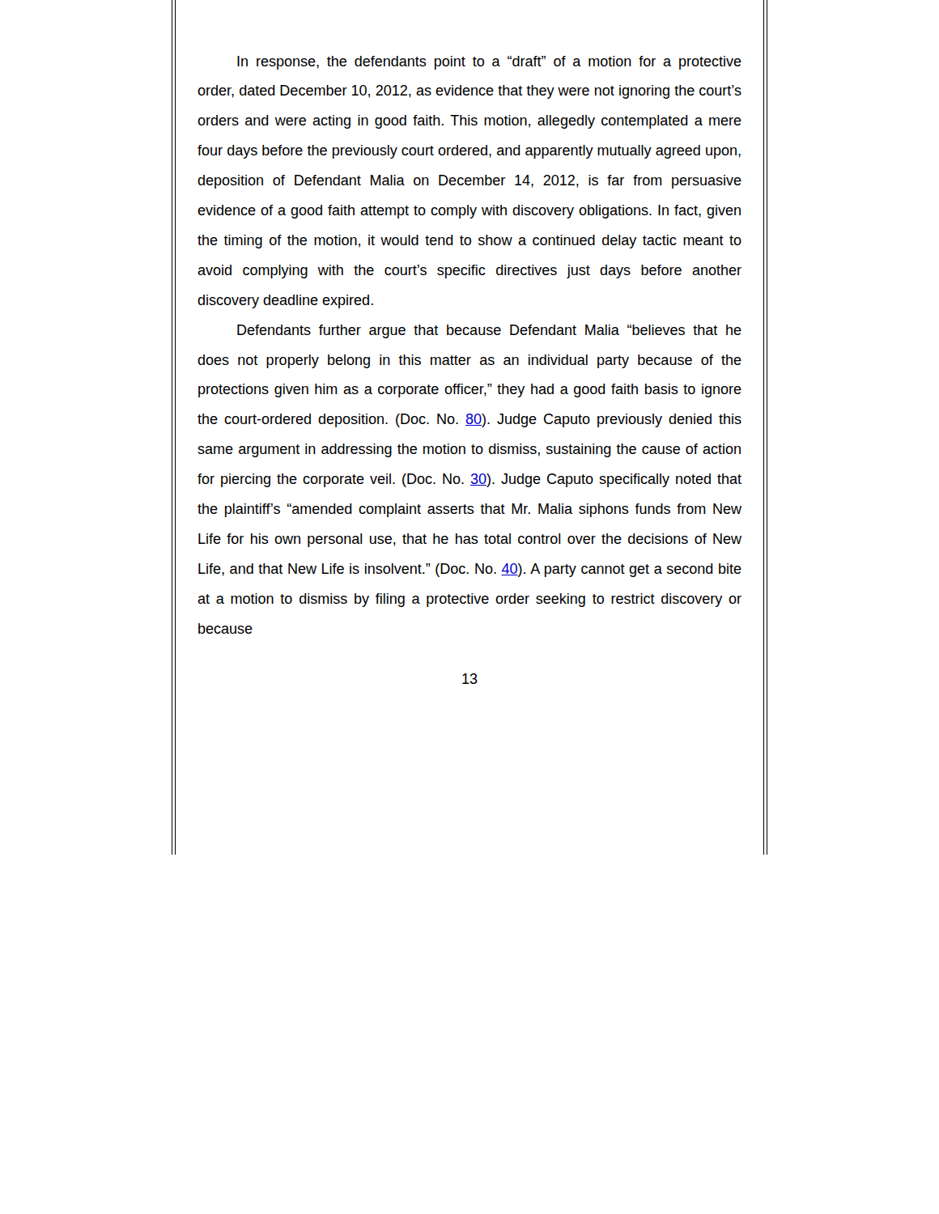In response, the defendants point to a “draft” of a motion for a protective order, dated December 10, 2012, as evidence that they were not ignoring the court’s orders and were acting in good faith. This motion, allegedly contemplated a mere four days before the previously court ordered, and apparently mutually agreed upon, deposition of Defendant Malia on December 14, 2012, is far from persuasive evidence of a good faith attempt to comply with discovery obligations. In fact, given the timing of the motion, it would tend to show a continued delay tactic meant to avoid complying with the court’s specific directives just days before another discovery deadline expired.
Defendants further argue that because Defendant Malia “believes that he does not properly belong in this matter as an individual party because of the protections given him as a corporate officer,” they had a good faith basis to ignore the court-ordered deposition. (Doc. No. 80). Judge Caputo previously denied this same argument in addressing the motion to dismiss, sustaining the cause of action for piercing the corporate veil. (Doc. No. 30). Judge Caputo specifically noted that the plaintiff’s “amended complaint asserts that Mr. Malia siphons funds from New Life for his own personal use, that he has total control over the decisions of New Life, and that New Life is insolvent.” (Doc. No. 40). A party cannot get a second bite at a motion to dismiss by filing a protective order seeking to restrict discovery or because
13